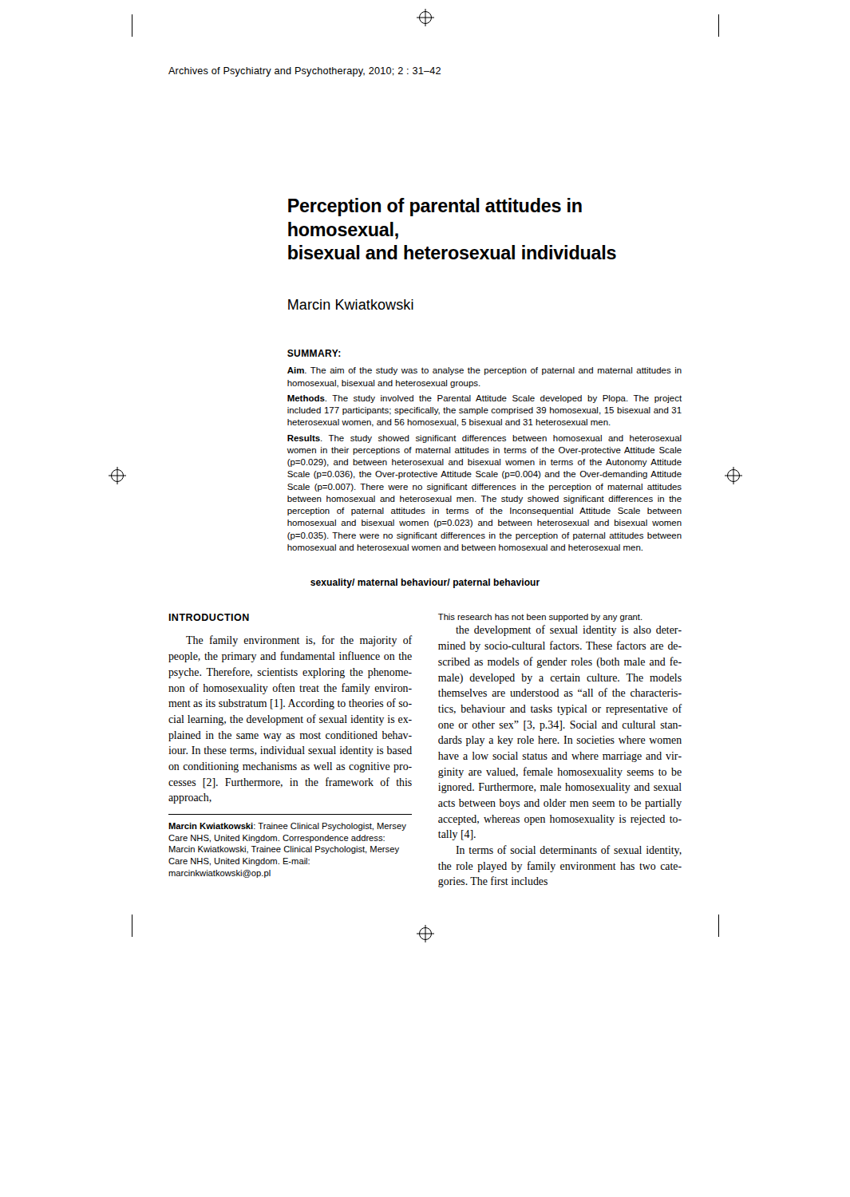Archives of Psychiatry and Psychotherapy, 2010; 2 : 31–42
Perception of parental attitudes in homosexual,
bisexual and heterosexual individuals
Marcin Kwiatkowski
SUMMARY:
Aim. The aim of the study was to analyse the perception of paternal and maternal attitudes in homosexual, bisexual and heterosexual groups.
Methods. The study involved the Parental Attitude Scale developed by Plopa. The project included 177 participants; specifically, the sample comprised 39 homosexual, 15 bisexual and 31 heterosexual women, and 56 homosexual, 5 bisexual and 31 heterosexual men.
Results. The study showed significant differences between homosexual and heterosexual women in their perceptions of maternal attitudes in terms of the Over-protective Attitude Scale (p=0.029), and between heterosexual and bisexual women in terms of the Autonomy Attitude Scale (p=0.036), the Over-protective Attitude Scale (p=0.004) and the Over-demanding Attitude Scale (p=0.007). There were no significant differences in the perception of maternal attitudes between homosexual and heterosexual men. The study showed significant differences in the perception of paternal attitudes in terms of the Inconsequential Attitude Scale between homosexual and bisexual women (p=0.023) and between heterosexual and bisexual women (p=0.035). There were no significant differences in the perception of paternal attitudes between homosexual and heterosexual women and between homosexual and heterosexual men.
sexuality/ maternal behaviour/ paternal behaviour
INTRODUCTION
The family environment is, for the majority of people, the primary and fundamental influence on the psyche. Therefore, scientists exploring the phenomenon of homosexuality often treat the family environment as its substratum [1]. According to theories of social learning, the development of sexual identity is explained in the same way as most conditioned behaviour. In these terms, individual sexual identity is based on conditioning mechanisms as well as cognitive processes [2]. Furthermore, in the framework of this approach,
Marcin Kwiatkowski: Trainee Clinical Psychologist, Mersey Care NHS, United Kingdom. Correspondence address: Marcin Kwiatkowski, Trainee Clinical Psychologist, Mersey Care NHS, United Kingdom. E-mail: marcinkwiatkowski@op.pl
This research has not been supported by any grant.
the development of sexual identity is also determined by socio-cultural factors. These factors are described as models of gender roles (both male and female) developed by a certain culture. The models themselves are understood as “all of the characteristics, behaviour and tasks typical or representative of one or other sex” [3, p.34]. Social and cultural standards play a key role here. In societies where women have a low social status and where marriage and virginity are valued, female homosexuality seems to be ignored. Furthermore, male homosexuality and sexual acts between boys and older men seem to be partially accepted, whereas open homosexuality is rejected totally [4].
In terms of social determinants of sexual identity, the role played by family environment has two categories. The first includes